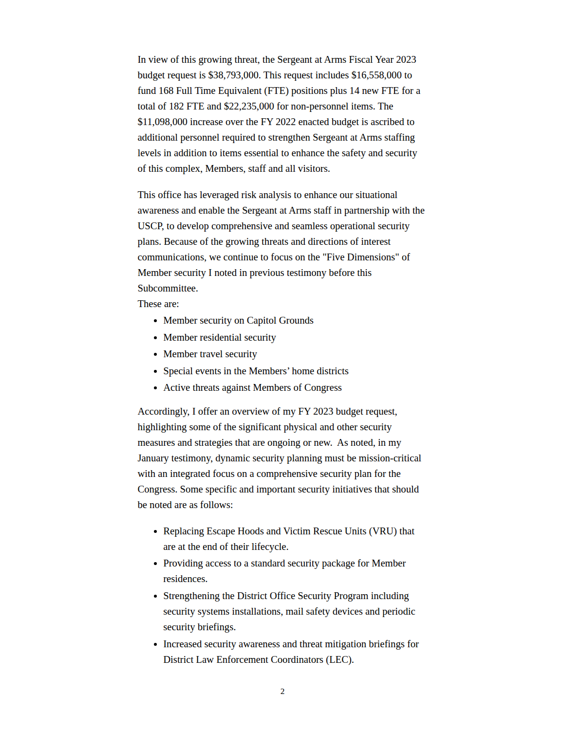In view of this growing threat, the Sergeant at Arms Fiscal Year 2023 budget request is $38,793,000. This request includes $16,558,000 to fund 168 Full Time Equivalent (FTE) positions plus 14 new FTE for a total of 182 FTE and $22,235,000 for non-personnel items. The $11,098,000 increase over the FY 2022 enacted budget is ascribed to additional personnel required to strengthen Sergeant at Arms staffing levels in addition to items essential to enhance the safety and security of this complex, Members, staff and all visitors.
This office has leveraged risk analysis to enhance our situational awareness and enable the Sergeant at Arms staff in partnership with the USCP, to develop comprehensive and seamless operational security plans. Because of the growing threats and directions of interest communications, we continue to focus on the "Five Dimensions" of Member security I noted in previous testimony before this Subcommittee.
These are:
Member security on Capitol Grounds
Member residential security
Member travel security
Special events in the Members’ home districts
Active threats against Members of Congress
Accordingly, I offer an overview of my FY 2023 budget request, highlighting some of the significant physical and other security measures and strategies that are ongoing or new. As noted, in my January testimony, dynamic security planning must be mission-critical with an integrated focus on a comprehensive security plan for the Congress. Some specific and important security initiatives that should be noted are as follows:
Replacing Escape Hoods and Victim Rescue Units (VRU) that are at the end of their lifecycle.
Providing access to a standard security package for Member residences.
Strengthening the District Office Security Program including security systems installations, mail safety devices and periodic security briefings.
Increased security awareness and threat mitigation briefings for District Law Enforcement Coordinators (LEC).
2